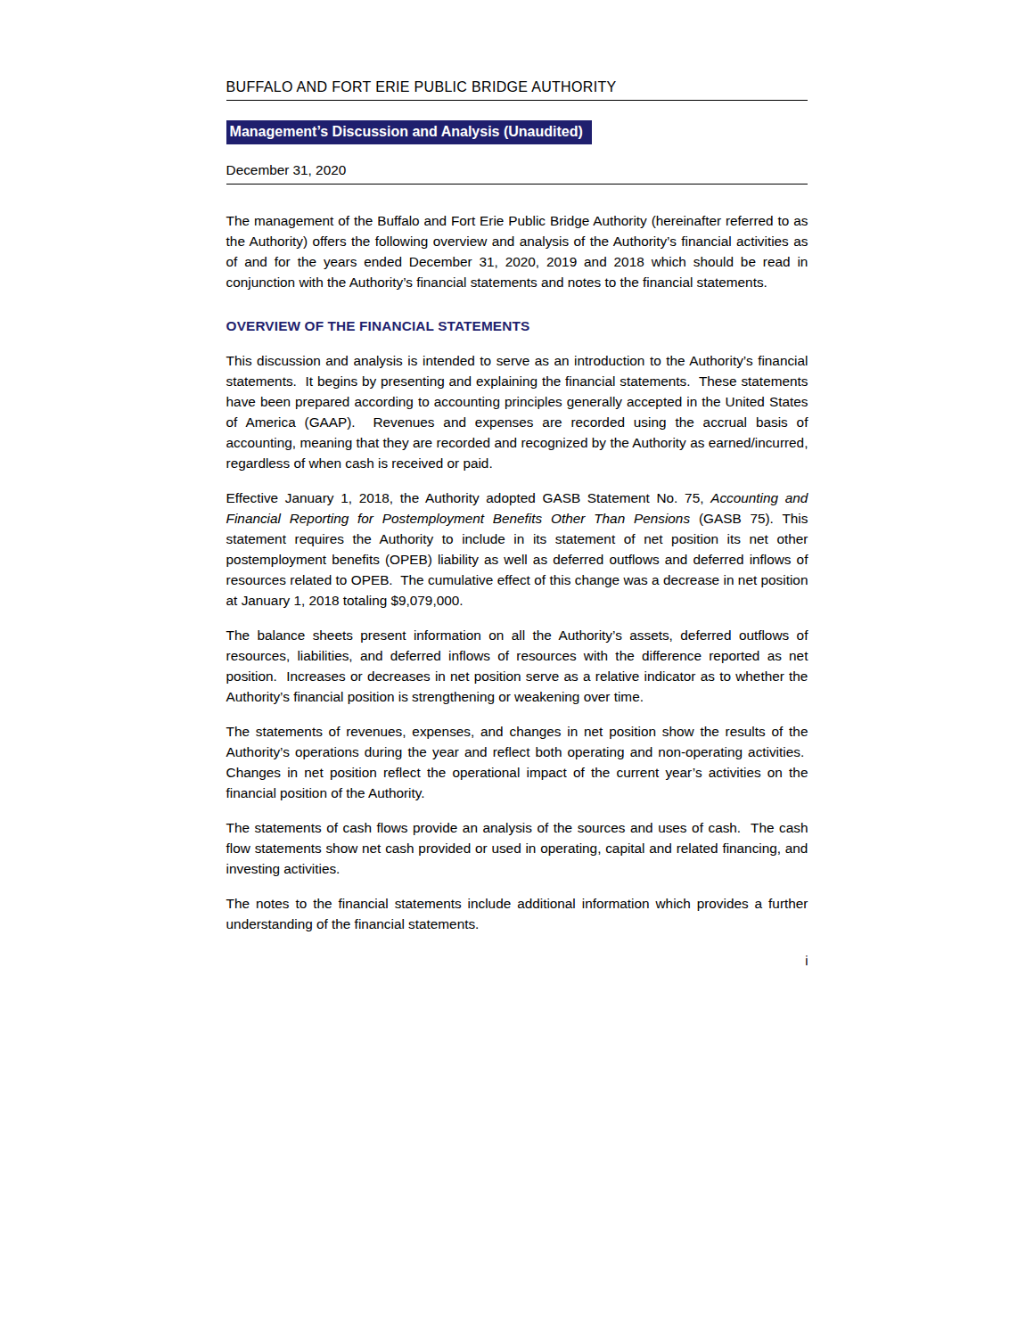BUFFALO AND FORT ERIE PUBLIC BRIDGE AUTHORITY
Management’s Discussion and Analysis (Unaudited)
December 31, 2020
The management of the Buffalo and Fort Erie Public Bridge Authority (hereinafter referred to as the Authority) offers the following overview and analysis of the Authority’s financial activities as of and for the years ended December 31, 2020, 2019 and 2018 which should be read in conjunction with the Authority’s financial statements and notes to the financial statements.
OVERVIEW OF THE FINANCIAL STATEMENTS
This discussion and analysis is intended to serve as an introduction to the Authority’s financial statements. It begins by presenting and explaining the financial statements. These statements have been prepared according to accounting principles generally accepted in the United States of America (GAAP). Revenues and expenses are recorded using the accrual basis of accounting, meaning that they are recorded and recognized by the Authority as earned/incurred, regardless of when cash is received or paid.
Effective January 1, 2018, the Authority adopted GASB Statement No. 75, Accounting and Financial Reporting for Postemployment Benefits Other Than Pensions (GASB 75). This statement requires the Authority to include in its statement of net position its net other postemployment benefits (OPEB) liability as well as deferred outflows and deferred inflows of resources related to OPEB. The cumulative effect of this change was a decrease in net position at January 1, 2018 totaling $9,079,000.
The balance sheets present information on all the Authority’s assets, deferred outflows of resources, liabilities, and deferred inflows of resources with the difference reported as net position. Increases or decreases in net position serve as a relative indicator as to whether the Authority’s financial position is strengthening or weakening over time.
The statements of revenues, expenses, and changes in net position show the results of the Authority’s operations during the year and reflect both operating and non-operating activities. Changes in net position reflect the operational impact of the current year’s activities on the financial position of the Authority.
The statements of cash flows provide an analysis of the sources and uses of cash. The cash flow statements show net cash provided or used in operating, capital and related financing, and investing activities.
The notes to the financial statements include additional information which provides a further understanding of the financial statements.
i